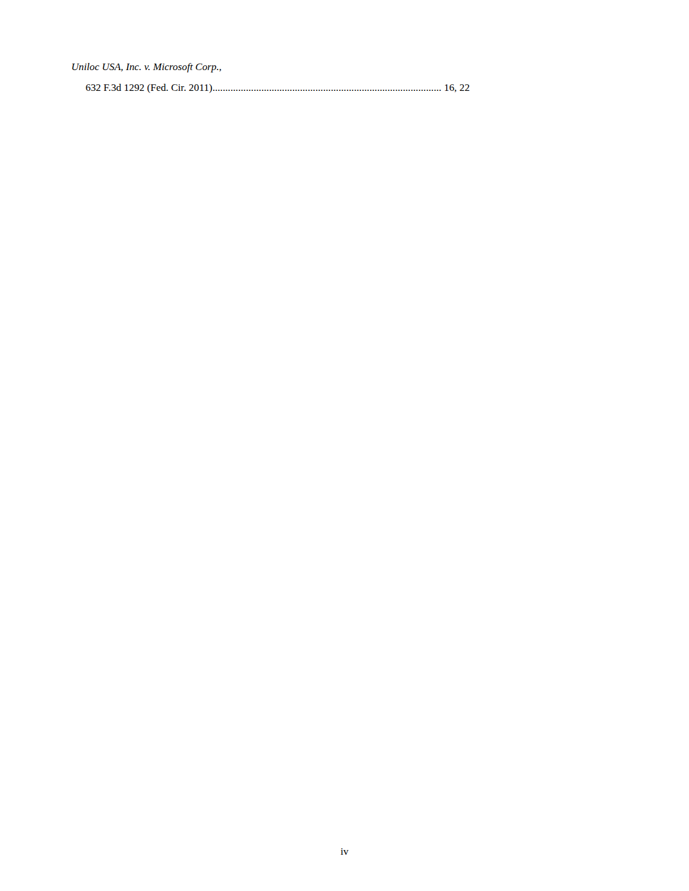Uniloc USA, Inc. v. Microsoft Corp.,
632 F.3d 1292 (Fed. Cir. 2011)......................................................................................... 16, 22
iv